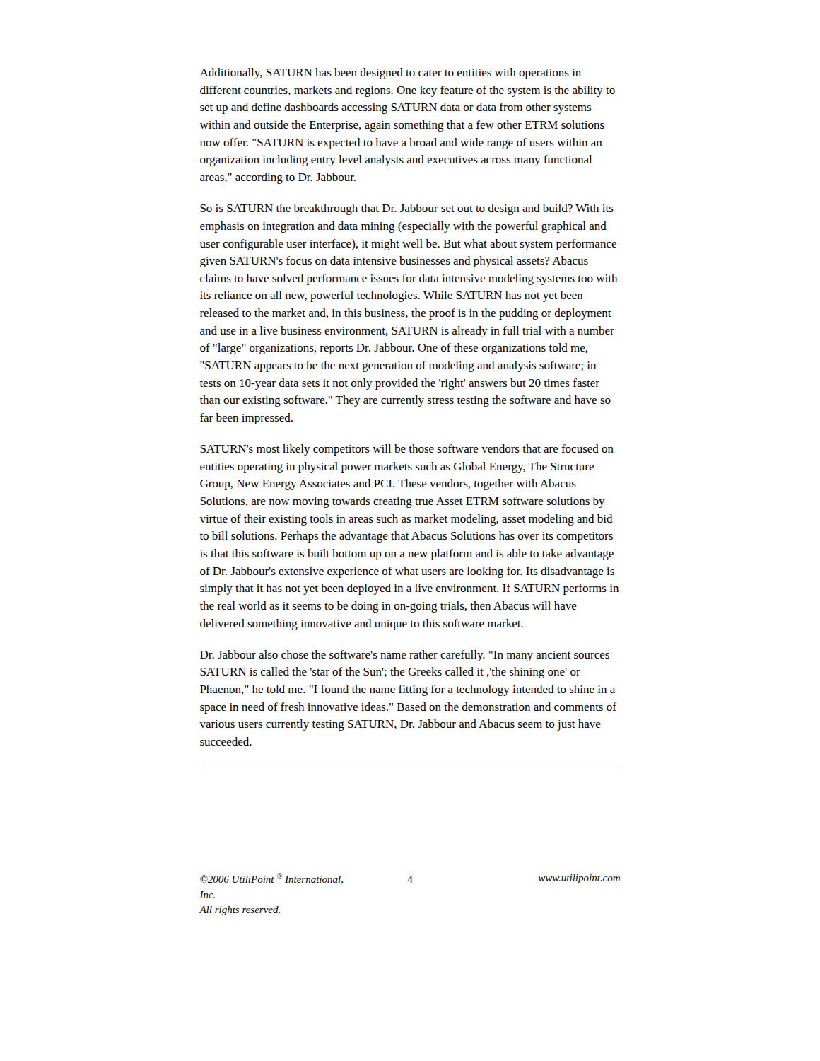Additionally, SATURN has been designed to cater to entities with operations in different countries, markets and regions. One key feature of the system is the ability to set up and define dashboards accessing SATURN data or data from other systems within and outside the Enterprise, again something that a few other ETRM solutions now offer. "SATURN is expected to have a broad and wide range of users within an organization including entry level analysts and executives across many functional areas," according to Dr. Jabbour.
So is SATURN the breakthrough that Dr. Jabbour set out to design and build? With its emphasis on integration and data mining (especially with the powerful graphical and user configurable user interface), it might well be. But what about system performance given SATURN's focus on data intensive businesses and physical assets? Abacus claims to have solved performance issues for data intensive modeling systems too with its reliance on all new, powerful technologies. While SATURN has not yet been released to the market and, in this business, the proof is in the pudding or deployment and use in a live business environment, SATURN is already in full trial with a number of "large" organizations, reports Dr. Jabbour. One of these organizations told me, "SATURN appears to be the next generation of modeling and analysis software; in tests on 10-year data sets it not only provided the 'right' answers but 20 times faster than our existing software." They are currently stress testing the software and have so far been impressed.
SATURN's most likely competitors will be those software vendors that are focused on entities operating in physical power markets such as Global Energy, The Structure Group, New Energy Associates and PCI. These vendors, together with Abacus Solutions, are now moving towards creating true Asset ETRM software solutions by virtue of their existing tools in areas such as market modeling, asset modeling and bid to bill solutions. Perhaps the advantage that Abacus Solutions has over its competitors is that this software is built bottom up on a new platform and is able to take advantage of Dr. Jabbour's extensive experience of what users are looking for. Its disadvantage is simply that it has not yet been deployed in a live environment. If SATURN performs in the real world as it seems to be doing in on-going trials, then Abacus will have delivered something innovative and unique to this software market.
Dr. Jabbour also chose the software's name rather carefully. "In many ancient sources SATURN is called the 'star of the Sun'; the Greeks called it ,'the shining one' or Phaenon," he told me. "I found the name fitting for a technology intended to shine in a space in need of fresh innovative ideas." Based on the demonstration and comments of various users currently testing SATURN, Dr. Jabbour and Abacus seem to just have succeeded.
©2006 UtiliPoint ® International, Inc.
All rights reserved.
4
www.utilipoint.com